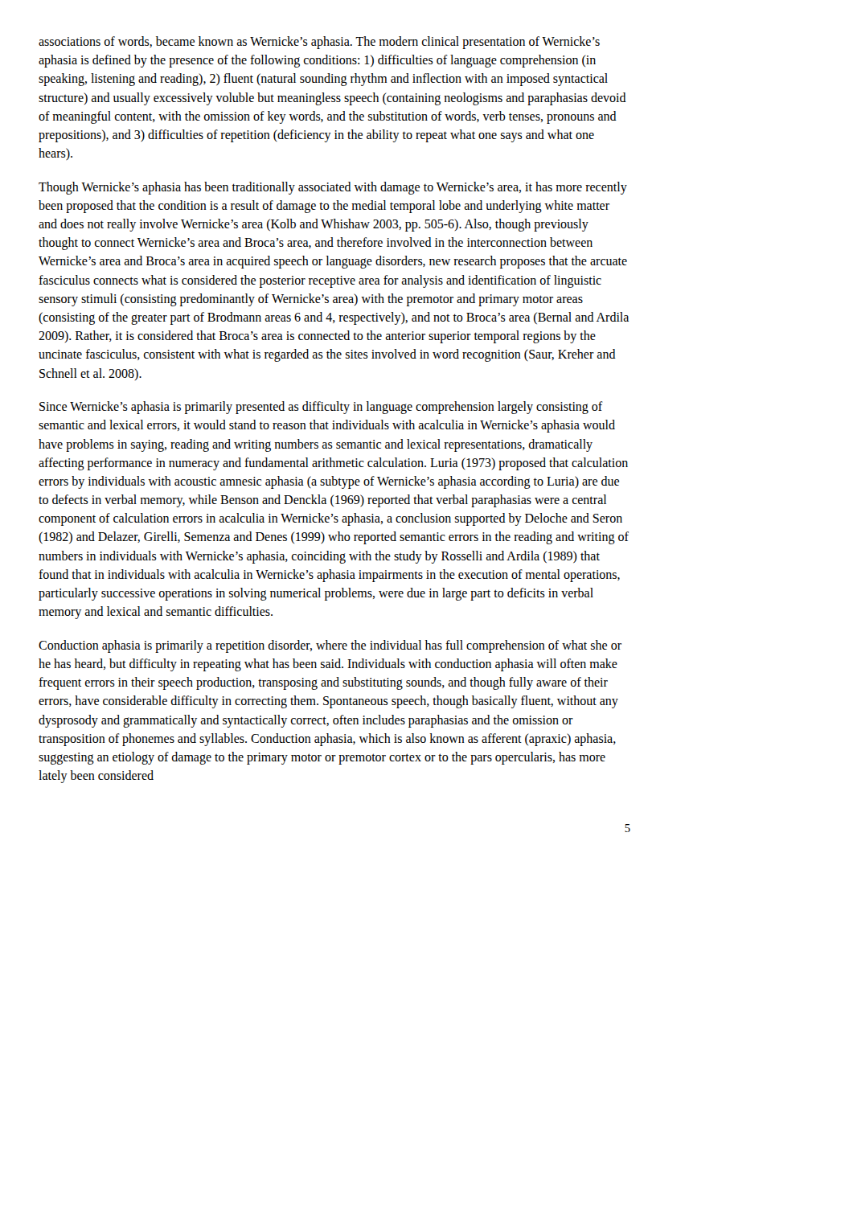associations of words, became known as Wernicke’s aphasia. The modern clinical presentation of Wernicke’s aphasia is defined by the presence of the following conditions: 1) difficulties of language comprehension (in speaking, listening and reading), 2) fluent (natural sounding rhythm and inflection with an imposed syntactical structure) and usually excessively voluble but meaningless speech (containing neologisms and paraphasias devoid of meaningful content, with the omission of key words, and the substitution of words, verb tenses, pronouns and prepositions), and 3) difficulties of repetition (deficiency in the ability to repeat what one says and what one hears).
Though Wernicke’s aphasia has been traditionally associated with damage to Wernicke’s area, it has more recently been proposed that the condition is a result of damage to the medial temporal lobe and underlying white matter and does not really involve Wernicke’s area (Kolb and Whishaw 2003, pp. 505-6). Also, though previously thought to connect Wernicke’s area and Broca’s area, and therefore involved in the interconnection between Wernicke’s area and Broca’s area in acquired speech or language disorders, new research proposes that the arcuate fasciculus connects what is considered the posterior receptive area for analysis and identification of linguistic sensory stimuli (consisting predominantly of Wernicke’s area) with the premotor and primary motor areas (consisting of the greater part of Brodmann areas 6 and 4, respectively), and not to Broca’s area (Bernal and Ardila 2009). Rather, it is considered that Broca’s area is connected to the anterior superior temporal regions by the uncinate fasciculus, consistent with what is regarded as the sites involved in word recognition (Saur, Kreher and Schnell et al. 2008).
Since Wernicke’s aphasia is primarily presented as difficulty in language comprehension largely consisting of semantic and lexical errors, it would stand to reason that individuals with acalculia in Wernicke’s aphasia would have problems in saying, reading and writing numbers as semantic and lexical representations, dramatically affecting performance in numeracy and fundamental arithmetic calculation. Luria (1973) proposed that calculation errors by individuals with acoustic amnesic aphasia (a subtype of Wernicke’s aphasia according to Luria) are due to defects in verbal memory, while Benson and Denckla (1969) reported that verbal paraphasias were a central component of calculation errors in acalculia in Wernicke’s aphasia, a conclusion supported by Deloche and Seron (1982) and Delazer, Girelli, Semenza and Denes (1999) who reported semantic errors in the reading and writing of numbers in individuals with Wernicke’s aphasia, coinciding with the study by Rosselli and Ardila (1989) that found that in individuals with acalculia in Wernicke’s aphasia impairments in the execution of mental operations, particularly successive operations in solving numerical problems, were due in large part to deficits in verbal memory and lexical and semantic difficulties.
Conduction aphasia is primarily a repetition disorder, where the individual has full comprehension of what she or he has heard, but difficulty in repeating what has been said. Individuals with conduction aphasia will often make frequent errors in their speech production, transposing and substituting sounds, and though fully aware of their errors, have considerable difficulty in correcting them. Spontaneous speech, though basically fluent, without any dysprosody and grammatically and syntactically correct, often includes paraphasias and the omission or transposition of phonemes and syllables. Conduction aphasia, which is also known as afferent (apraxic) aphasia, suggesting an etiology of damage to the primary motor or premotor cortex or to the pars opercularis, has more lately been considered
5